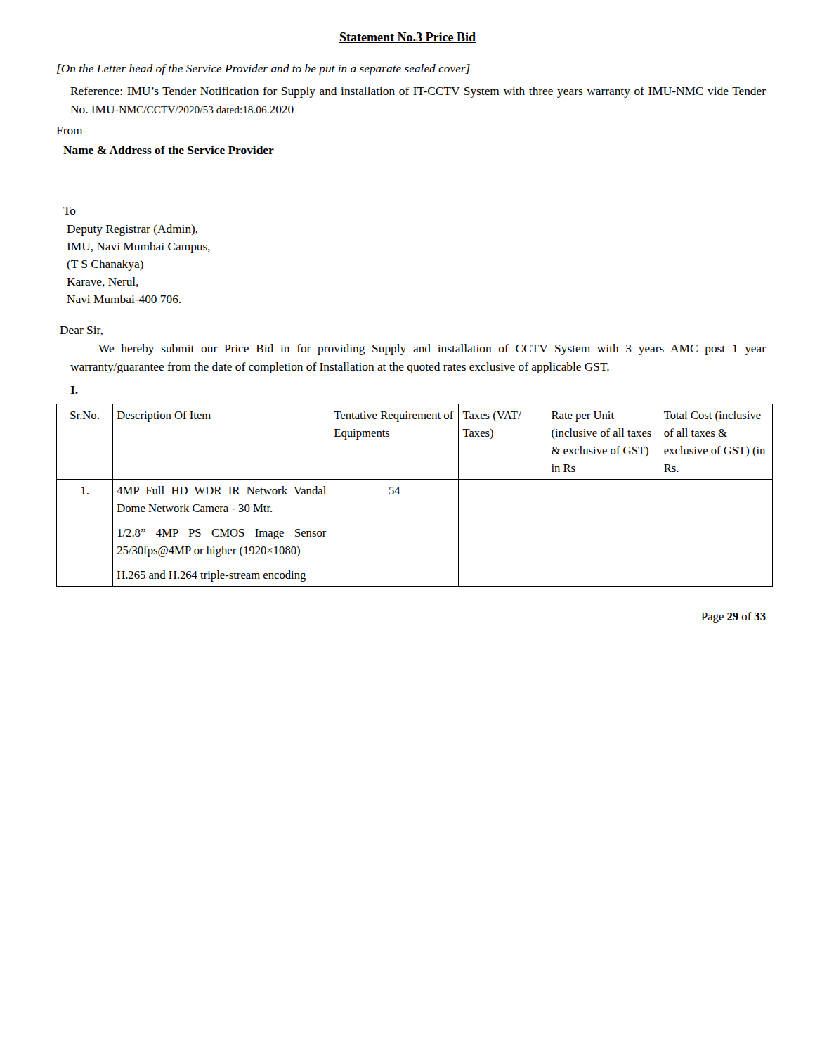Statement No.3 Price Bid
[On the Letter head of the Service Provider and to be put in a separate sealed cover]
Reference: IMU’s Tender Notification for Supply and installation of IT-CCTV System with three years warranty of IMU-NMC vide Tender No. IMU-NMC/CCTV/2020/53 dated:18.06. 2020
From
Name & Address of the Service Provider
To
Deputy Registrar (Admin),
IMU, Navi Mumbai Campus,
(T S Chanakya)
Karave, Nerul,
Navi Mumbai-400 706.
Dear Sir,
We hereby submit our Price Bid in for providing Supply and installation of CCTV System with 3 years AMC post 1 year warranty/guarantee from the date of completion of Installation at the quoted rates exclusive of applicable GST.
I.
| Sr.No. | Description Of Item | Tentative Requirement of Equipments | Taxes (VAT/ Taxes) | Rate per Unit (inclusive of all taxes & exclusive of GST) in Rs | Total Cost (inclusive of all taxes & exclusive of GST) (in Rs. |
| 1. | 4MP Full HD WDR IR Network Vandal Dome Network Camera - 30 Mtr. 1/2.8” 4MP PS CMOS Image Sensor 25/30fps@4MP or higher (1920×1080) H.265 and H.264 triple-stream encoding | 54 | | | |
Page 29 of 33